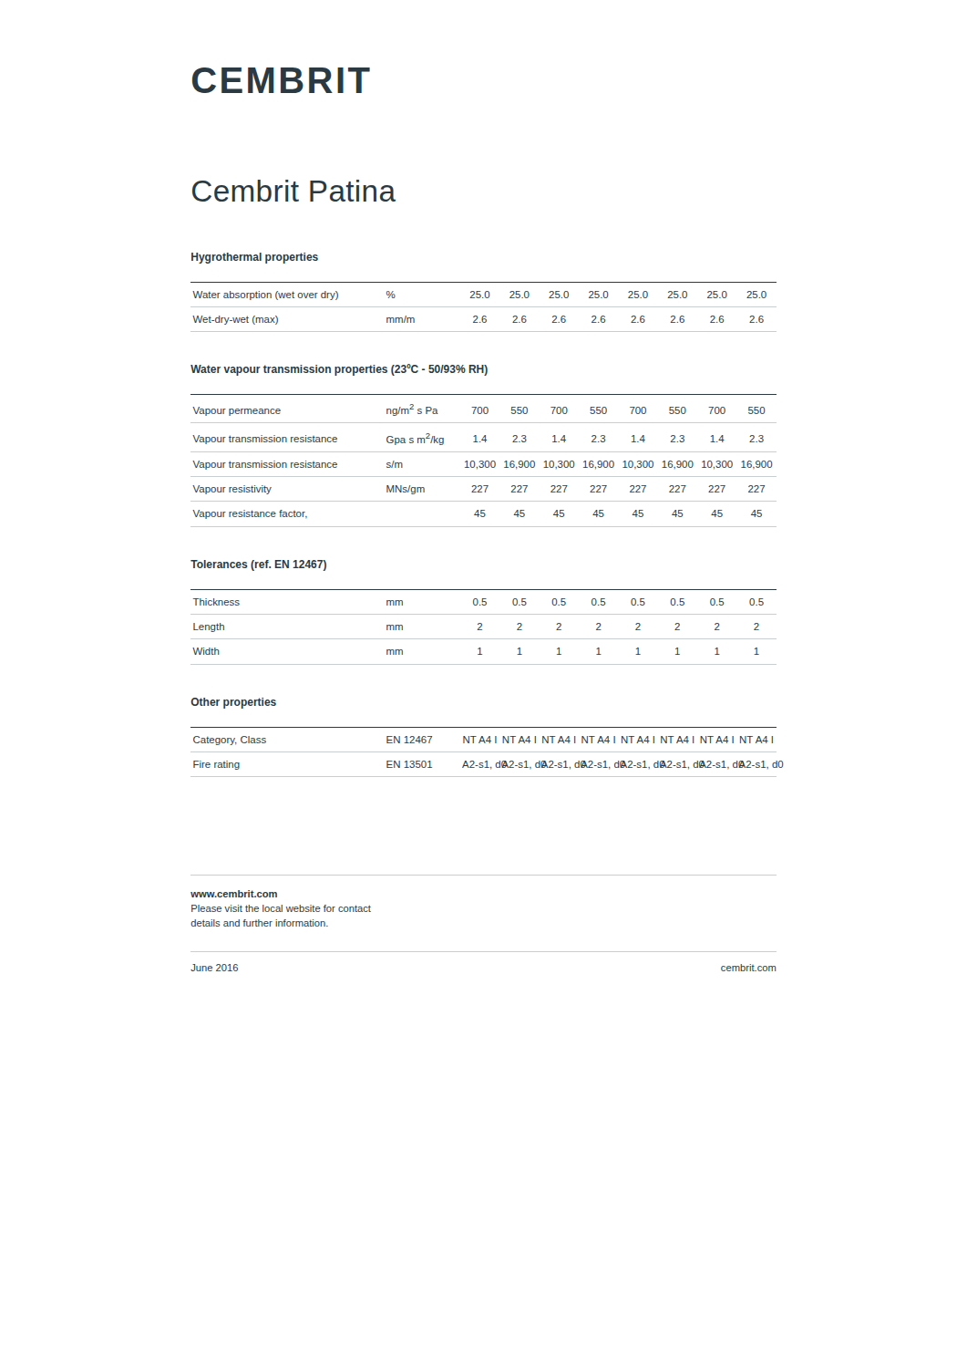CEMBRIT
Cembrit Patina
Hygrothermal properties
| Water absorption (wet over dry) | % | 25.0 | 25.0 | 25.0 | 25.0 | 25.0 | 25.0 | 25.0 | 25.0 |
| Wet-dry-wet (max) | mm/m | 2.6 | 2.6 | 2.6 | 2.6 | 2.6 | 2.6 | 2.6 | 2.6 |
Water vapour transmission properties (23ºC - 50/93% RH)
| Vapour permeance | ng/m 2 s Pa | 700 | 550 | 700 | 550 | 700 | 550 | 700 | 550 |
| Vapour transmission resistance | Gpa s m 2 /kg | 1.4 | 2.3 | 1.4 | 2.3 | 1.4 | 2.3 | 1.4 | 2.3 |
| Vapour transmission resistance | s/m | 10,300 | 16,900 | 10,300 | 16,900 | 10,300 | 16,900 | 10,300 | 16,900 |
| Vapour resistivity | MNs/gm | 227 | 227 | 227 | 227 | 227 | 227 | 227 | 227 |
| Vapour resistance factor, | | 45 | 45 | 45 | 45 | 45 | 45 | 45 | 45 |
Tolerances (ref. EN 12467)
| Thickness | mm | 0.5 | 0.5 | 0.5 | 0.5 | 0.5 | 0.5 | 0.5 | 0.5 |
| Length | mm | 2 | 2 | 2 | 2 | 2 | 2 | 2 | 2 |
| Width | mm | 1 | 1 | 1 | 1 | 1 | 1 | 1 | 1 |
Other properties
| Category, Class | EN 12467 | NT A4 I | NT A4 I | NT A4 I | NT A4 I | NT A4 I | NT A4 I | NT A4 I | NT A4 I |
| Fire rating | EN 13501 | A2-s1, d0 | A2-s1, d0 | A2-s1, d0 | A2-s1, d0 | A2-s1, d0 | A2-s1, d0 | A2-s1, d0 | A2-s1, d0 |
www.cembrit.com
Please visit the local website for contact
details and further information.
June 2016 cembrit.com